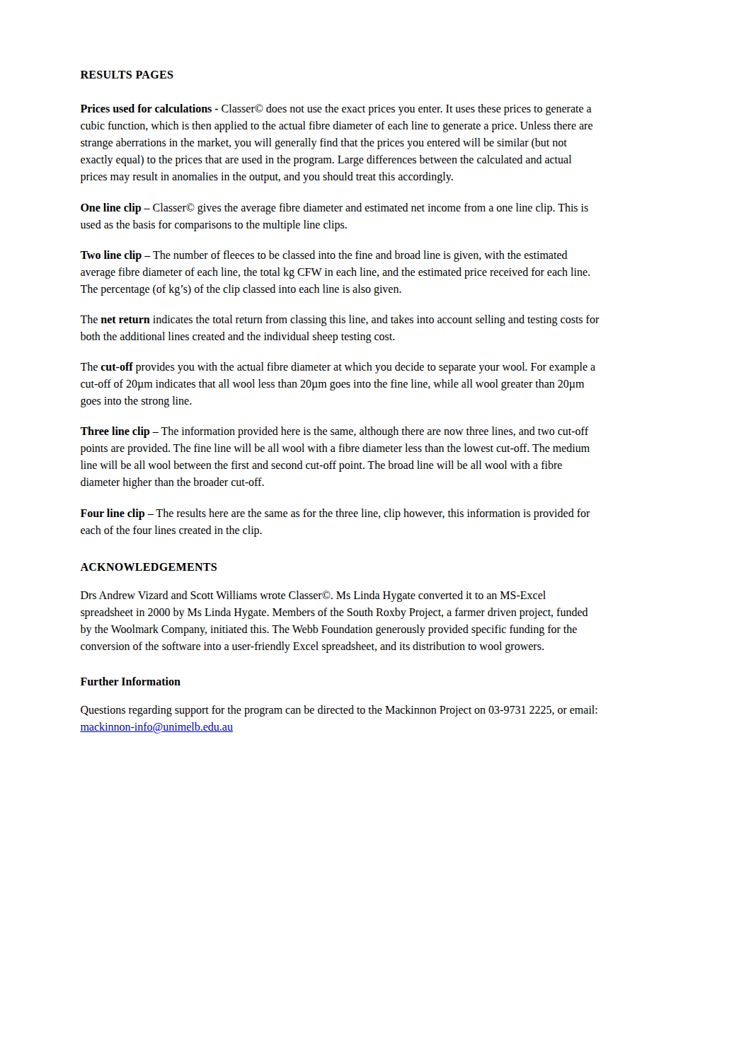RESULTS PAGES
Prices used for calculations - Classer© does not use the exact prices you enter. It uses these prices to generate a cubic function, which is then applied to the actual fibre diameter of each line to generate a price. Unless there are strange aberrations in the market, you will generally find that the prices you entered will be similar (but not exactly equal) to the prices that are used in the program. Large differences between the calculated and actual prices may result in anomalies in the output, and you should treat this accordingly.
One line clip – Classer© gives the average fibre diameter and estimated net income from a one line clip. This is used as the basis for comparisons to the multiple line clips.
Two line clip – The number of fleeces to be classed into the fine and broad line is given, with the estimated average fibre diameter of each line, the total kg CFW in each line, and the estimated price received for each line. The percentage (of kg’s) of the clip classed into each line is also given.
The net return indicates the total return from classing this line, and takes into account selling and testing costs for both the additional lines created and the individual sheep testing cost.
The cut-off provides you with the actual fibre diameter at which you decide to separate your wool. For example a cut-off of 20µm indicates that all wool less than 20µm goes into the fine line, while all wool greater than 20µm goes into the strong line.
Three line clip – The information provided here is the same, although there are now three lines, and two cut-off points are provided. The fine line will be all wool with a fibre diameter less than the lowest cut-off. The medium line will be all wool between the first and second cut-off point. The broad line will be all wool with a fibre diameter higher than the broader cut-off.
Four line clip – The results here are the same as for the three line, clip however, this information is provided for each of the four lines created in the clip.
ACKNOWLEDGEMENTS
Drs Andrew Vizard and Scott Williams wrote Classer©. Ms Linda Hygate converted it to an MS-Excel spreadsheet in 2000 by Ms Linda Hygate. Members of the South Roxby Project, a farmer driven project, funded by the Woolmark Company, initiated this. The Webb Foundation generously provided specific funding for the conversion of the software into a user-friendly Excel spreadsheet, and its distribution to wool growers.
Further Information
Questions regarding support for the program can be directed to the Mackinnon Project on 03-9731 2225, or email: mackinnon-info@unimelb.edu.au